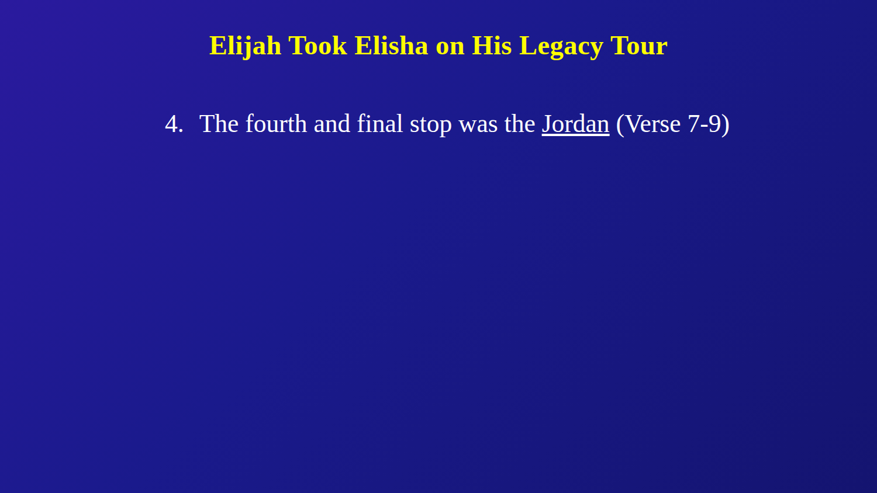Elijah Took Elisha on His Legacy Tour
4. The fourth and final stop was the Jordan (Verse 7-9)